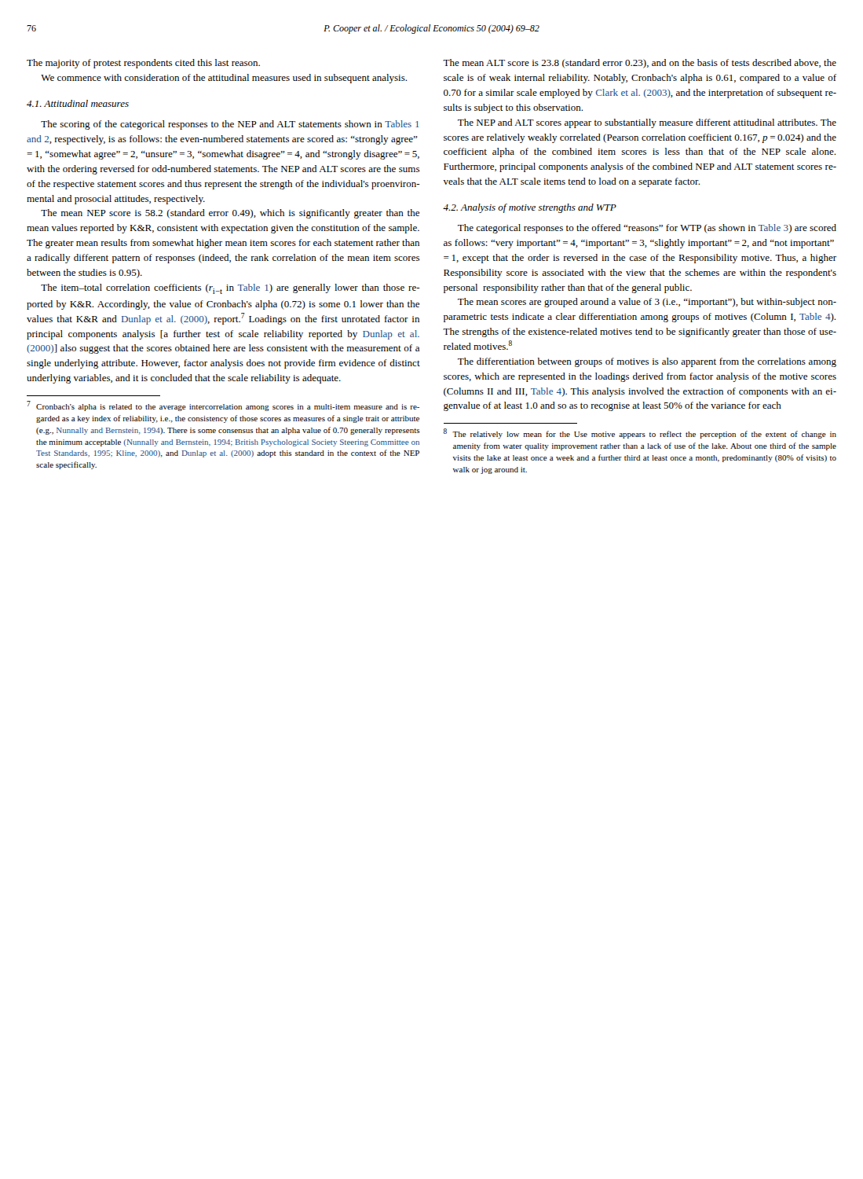76
P. Cooper et al. / Ecological Economics 50 (2004) 69–82
The majority of protest respondents cited this last reason.
We commence with consideration of the attitudinal measures used in subsequent analysis.
4.1. Attitudinal measures
The scoring of the categorical responses to the NEP and ALT statements shown in Tables 1 and 2, respectively, is as follows: the even-numbered statements are scored as: “strongly agree” = 1, “somewhat agree” = 2, “unsure” = 3, “somewhat disagree” = 4, and “strongly disagree” = 5, with the ordering reversed for odd-numbered statements. The NEP and ALT scores are the sums of the respective statement scores and thus represent the strength of the individual's proenvironmental and prosocial attitudes, respectively.
The mean NEP score is 58.2 (standard error 0.49), which is significantly greater than the mean values reported by K&R, consistent with expectation given the constitution of the sample. The greater mean results from somewhat higher mean item scores for each statement rather than a radically different pattern of responses (indeed, the rank correlation of the mean item scores between the studies is 0.95).
The item–total correlation coefficients (ri−t in Table 1) are generally lower than those reported by K&R. Accordingly, the value of Cronbach's alpha (0.72) is some 0.1 lower than the values that K&R and Dunlap et al. (2000), report.7 Loadings on the first unrotated factor in principal components analysis [a further test of scale reliability reported by Dunlap et al. (2000)] also suggest that the scores obtained here are less consistent with the measurement of a single underlying attribute. However, factor analysis does not provide firm evidence of distinct underlying variables, and it is concluded that the scale reliability is adequate.
7 Cronbach's alpha is related to the average intercorrelation among scores in a multi-item measure and is regarded as a key index of reliability, i.e., the consistency of those scores as measures of a single trait or attribute (e.g., Nunnally and Bernstein, 1994). There is some consensus that an alpha value of 0.70 generally represents the minimum acceptable (Nunnally and Bernstein, 1994; British Psychological Society Steering Committee on Test Standards, 1995; Kline, 2000), and Dunlap et al. (2000) adopt this standard in the context of the NEP scale specifically.
The mean ALT score is 23.8 (standard error 0.23), and on the basis of tests described above, the scale is of weak internal reliability. Notably, Cronbach's alpha is 0.61, compared to a value of 0.70 for a similar scale employed by Clark et al. (2003), and the interpretation of subsequent results is subject to this observation.
The NEP and ALT scores appear to substantially measure different attitudinal attributes. The scores are relatively weakly correlated (Pearson correlation coefficient 0.167, p = 0.024) and the coefficient alpha of the combined item scores is less than that of the NEP scale alone. Furthermore, principal components analysis of the combined NEP and ALT statement scores reveals that the ALT scale items tend to load on a separate factor.
4.2. Analysis of motive strengths and WTP
The categorical responses to the offered “reasons” for WTP (as shown in Table 3) are scored as follows: “very important” = 4, “important” = 3, “slightly important” = 2, and “not important” = 1, except that the order is reversed in the case of the Responsibility motive. Thus, a higher Responsibility score is associated with the view that the schemes are within the respondent's personal responsibility rather than that of the general public.
The mean scores are grouped around a value of 3 (i.e., “important”), but within-subject nonparametric tests indicate a clear differentiation among groups of motives (Column I, Table 4). The strengths of the existence-related motives tend to be significantly greater than those of use-related motives.8
The differentiation between groups of motives is also apparent from the correlations among scores, which are represented in the loadings derived from factor analysis of the motive scores (Columns II and III, Table 4). This analysis involved the extraction of components with an eigenvalue of at least 1.0 and so as to recognise at least 50% of the variance for each
8 The relatively low mean for the Use motive appears to reflect the perception of the extent of change in amenity from water quality improvement rather than a lack of use of the lake. About one third of the sample visits the lake at least once a week and a further third at least once a month, predominantly (80% of visits) to walk or jog around it.